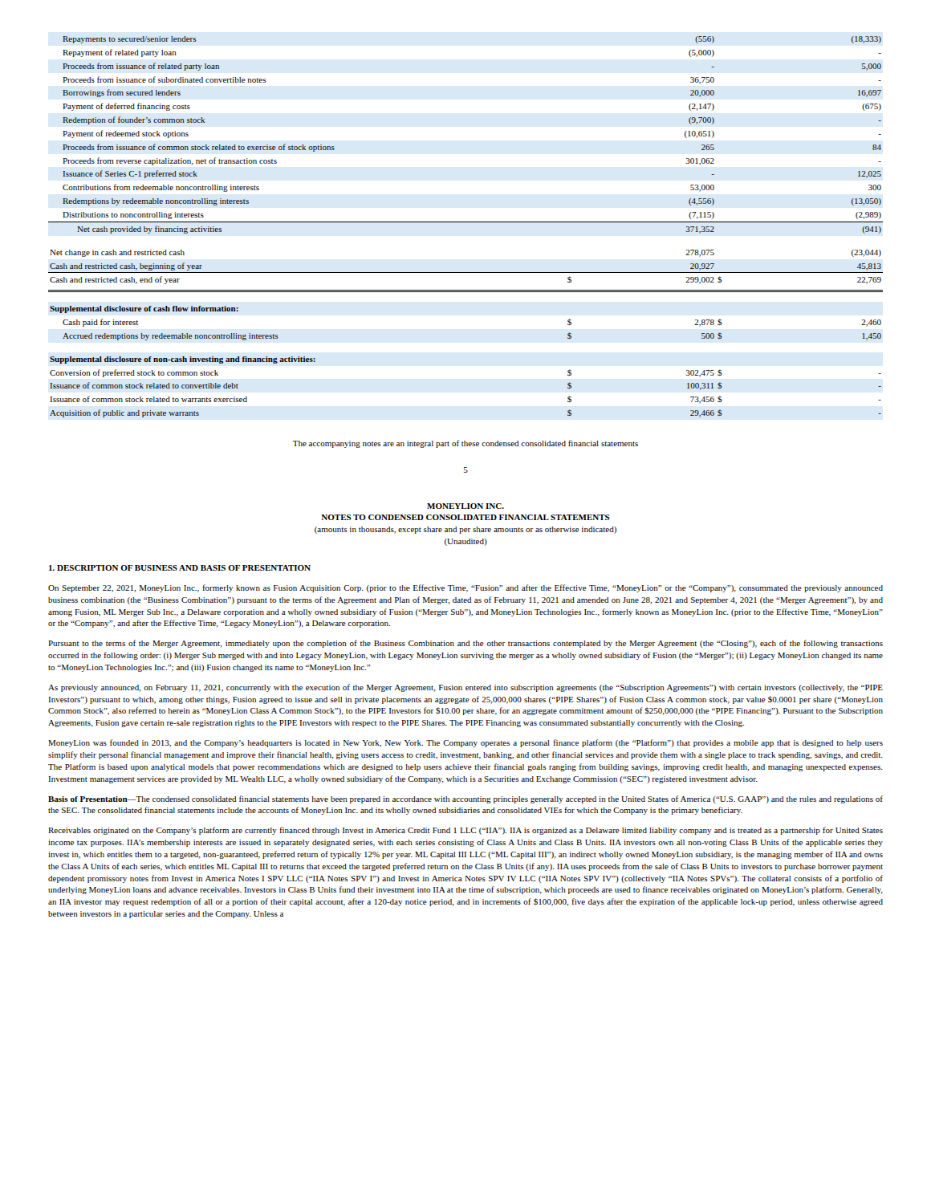| Repayments to secured/senior lenders | | (556) | | (18,333) |
| Repayment of related party loan | | (5,000) | | - |
| Proceeds from issuance of related party loan | | - | | 5,000 |
| Proceeds from issuance of subordinated convertible notes | | 36,750 | | - |
| Borrowings from secured lenders | | 20,000 | | 16,697 |
| Payment of deferred financing costs | | (2,147) | | (675) |
| Redemption of founder’s common stock | | (9,700) | | - |
| Payment of redeemed stock options | | (10,651) | | - |
| Proceeds from issuance of common stock related to exercise of stock options | | 265 | | 84 |
| Proceeds from reverse capitalization, net of transaction costs | | 301,062 | | - |
| Issuance of Series C-1 preferred stock | | - | | 12,025 |
| Contributions from redeemable noncontrolling interests | | 53,000 | | 300 |
| Redemptions by redeemable noncontrolling interests | | (4,556) | | (13,050) |
| Distributions to noncontrolling interests | | (7,115) | | (2,989) |
| Net cash provided by financing activities | | 371,352 | | (941) |
| Net change in cash and restricted cash | | 278,075 | | (23,044) |
| Cash and restricted cash, beginning of year | | 20,927 | | 45,813 |
| Cash and restricted cash, end of year | $ | 299,002 | $ | 22,769 |
| Supplemental disclosure of cash flow information: | | | | |
| Cash paid for interest | $ | 2,878 | $ | 2,460 |
| Accrued redemptions by redeemable noncontrolling interests | $ | 500 | $ | 1,450 |
| Supplemental disclosure of non-cash investing and financing activities: | | | | |
| Conversion of preferred stock to common stock | $ | 302,475 | $ | - |
| Issuance of common stock related to convertible debt | $ | 100,311 | $ | - |
| Issuance of common stock related to warrants exercised | $ | 73,456 | $ | - |
| Acquisition of public and private warrants | $ | 29,466 | $ | - |
The accompanying notes are an integral part of these condensed consolidated financial statements
5
MONEYLION INC.
NOTES TO CONDENSED CONSOLIDATED FINANCIAL STATEMENTS
(amounts in thousands, except share and per share amounts or as otherwise indicated)
(Unaudited)
1. DESCRIPTION OF BUSINESS AND BASIS OF PRESENTATION
On September 22, 2021, MoneyLion Inc., formerly known as Fusion Acquisition Corp. (prior to the Effective Time, “Fusion” and after the Effective Time, “MoneyLion” or the “Company”), consummated the previously announced business combination (the “Business Combination”) pursuant to the terms of the Agreement and Plan of Merger, dated as of February 11, 2021 and amended on June 28, 2021 and September 4, 2021 (the “Merger Agreement”), by and among Fusion, ML Merger Sub Inc., a Delaware corporation and a wholly owned subsidiary of Fusion (“Merger Sub”), and MoneyLion Technologies Inc., formerly known as MoneyLion Inc. (prior to the Effective Time, “MoneyLion” or the “Company”, and after the Effective Time, “Legacy MoneyLion”), a Delaware corporation.
Pursuant to the terms of the Merger Agreement, immediately upon the completion of the Business Combination and the other transactions contemplated by the Merger Agreement (the “Closing”), each of the following transactions occurred in the following order: (i) Merger Sub merged with and into Legacy MoneyLion, with Legacy MoneyLion surviving the merger as a wholly owned subsidiary of Fusion (the “Merger”); (ii) Legacy MoneyLion changed its name to “MoneyLion Technologies Inc.”; and (iii) Fusion changed its name to “MoneyLion Inc.”
As previously announced, on February 11, 2021, concurrently with the execution of the Merger Agreement, Fusion entered into subscription agreements (the “Subscription Agreements”) with certain investors (collectively, the “PIPE Investors”) pursuant to which, among other things, Fusion agreed to issue and sell in private placements an aggregate of 25,000,000 shares (“PIPE Shares”) of Fusion Class A common stock, par value $0.0001 per share (“MoneyLion Common Stock”, also referred to herein as “MoneyLion Class A Common Stock”), to the PIPE Investors for $10.00 per share, for an aggregate commitment amount of $250,000,000 (the “PIPE Financing”). Pursuant to the Subscription Agreements, Fusion gave certain re-sale registration rights to the PIPE Investors with respect to the PIPE Shares. The PIPE Financing was consummated substantially concurrently with the Closing.
MoneyLion was founded in 2013, and the Company’s headquarters is located in New York, New York. The Company operates a personal finance platform (the “Platform”) that provides a mobile app that is designed to help users simplify their personal financial management and improve their financial health, giving users access to credit, investment, banking, and other financial services and provide them with a single place to track spending, savings, and credit. The Platform is based upon analytical models that power recommendations which are designed to help users achieve their financial goals ranging from building savings, improving credit health, and managing unexpected expenses. Investment management services are provided by ML Wealth LLC, a wholly owned subsidiary of the Company, which is a Securities and Exchange Commission (“SEC”) registered investment advisor.
Basis of Presentation—The condensed consolidated financial statements have been prepared in accordance with accounting principles generally accepted in the United States of America (“U.S. GAAP”) and the rules and regulations of the SEC. The consolidated financial statements include the accounts of MoneyLion Inc. and its wholly owned subsidiaries and consolidated VIEs for which the Company is the primary beneficiary.
Receivables originated on the Company’s platform are currently financed through Invest in America Credit Fund 1 LLC (“IIA”). IIA is organized as a Delaware limited liability company and is treated as a partnership for United States income tax purposes. IIA’s membership interests are issued in separately designated series, with each series consisting of Class A Units and Class B Units. IIA investors own all non-voting Class B Units of the applicable series they invest in, which entitles them to a targeted, non-guaranteed, preferred return of typically 12% per year. ML Capital III LLC (“ML Capital III”), an indirect wholly owned MoneyLion subsidiary, is the managing member of IIA and owns the Class A Units of each series, which entitles ML Capital III to returns that exceed the targeted preferred return on the Class B Units (if any). IIA uses proceeds from the sale of Class B Units to investors to purchase borrower payment dependent promissory notes from Invest in America Notes I SPV LLC (“IIA Notes SPV I”) and Invest in America Notes SPV IV LLC (“IIA Notes SPV IV”) (collectively “IIA Notes SPVs”). The collateral consists of a portfolio of underlying MoneyLion loans and advance receivables. Investors in Class B Units fund their investment into IIA at the time of subscription, which proceeds are used to finance receivables originated on MoneyLion’s platform. Generally, an IIA investor may request redemption of all or a portion of their capital account, after a 120-day notice period, and in increments of $100,000, five days after the expiration of the applicable lock-up period, unless otherwise agreed between investors in a particular series and the Company. Unless a